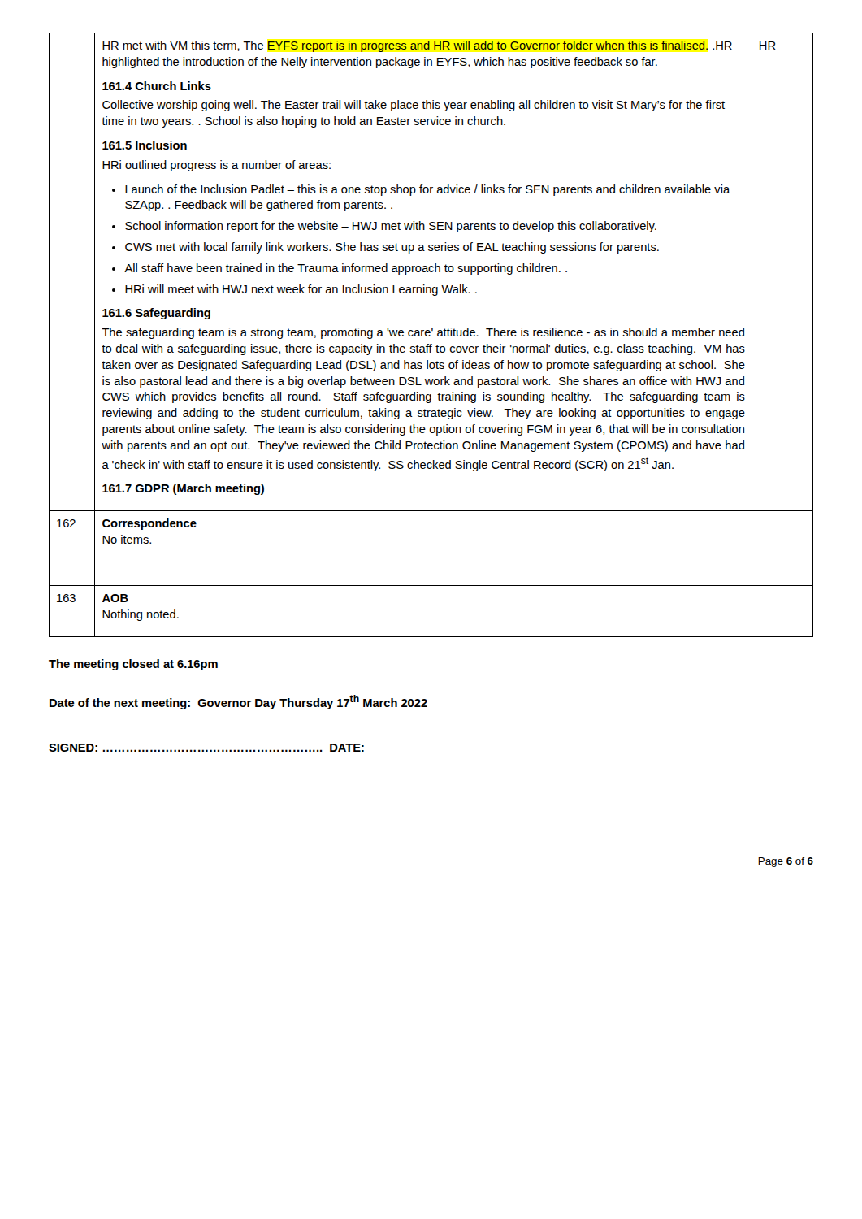| | HR met with VM this term, The EYFS report is in progress and HR will add to Governor folder when this is finalised. .HR highlighted the introduction of the Nelly intervention package in EYFS, which has positive feedback so far. 161.4 Church Links Collective worship going well. The Easter trail will take place this year enabling all children to visit St Mary’s for the first time in two years. . School is also hoping to hold an Easter service in church. 161.5 Inclusion HRi outlined progress is a number of areas: Launch of the Inclusion Padlet – this is a one stop shop for advice / links for SEN parents and children available via SZApp. . Feedback will be gathered from parents. . School information report for the website – HWJ met with SEN parents to develop this collaboratively. CWS met with local family link workers. She has set up a series of EAL teaching sessions for parents. All staff have been trained in the Trauma informed approach to supporting children. . HRi will meet with HWJ next week for an Inclusion Learning Walk. . 161.6 Safeguarding The safeguarding team is a strong team, promoting a 'we care' attitude. There is resilience - as in should a member need to deal with a safeguarding issue, there is capacity in the staff to cover their 'normal' duties, e.g. class teaching. VM has taken over as Designated Safeguarding Lead (DSL) and has lots of ideas of how to promote safeguarding at school. She is also pastoral lead and there is a big overlap between DSL work and pastoral work. She shares an office with HWJ and CWS which provides benefits all round. Staff safeguarding training is sounding healthy. The safeguarding team is reviewing and adding to the student curriculum, taking a strategic view. They are looking at opportunities to engage parents about online safety. The team is also considering the option of covering FGM in year 6, that will be in consultation with parents and an opt out. They've reviewed the Child Protection Online Management System (CPOMS) and have had a 'check in' with staff to ensure it is used consistently. SS checked Single Central Record (SCR) on 21 st Jan. 161.7 GDPR (March meeting) | HR |
| 162 | Correspondence No items. | |
| 163 | AOB Nothing noted. | |
The meeting closed at 6.16pm
Date of the next meeting: Governor Day Thursday 17th March 2022
SIGNED: ……………………………………………….. DATE:
Page 6 of 6